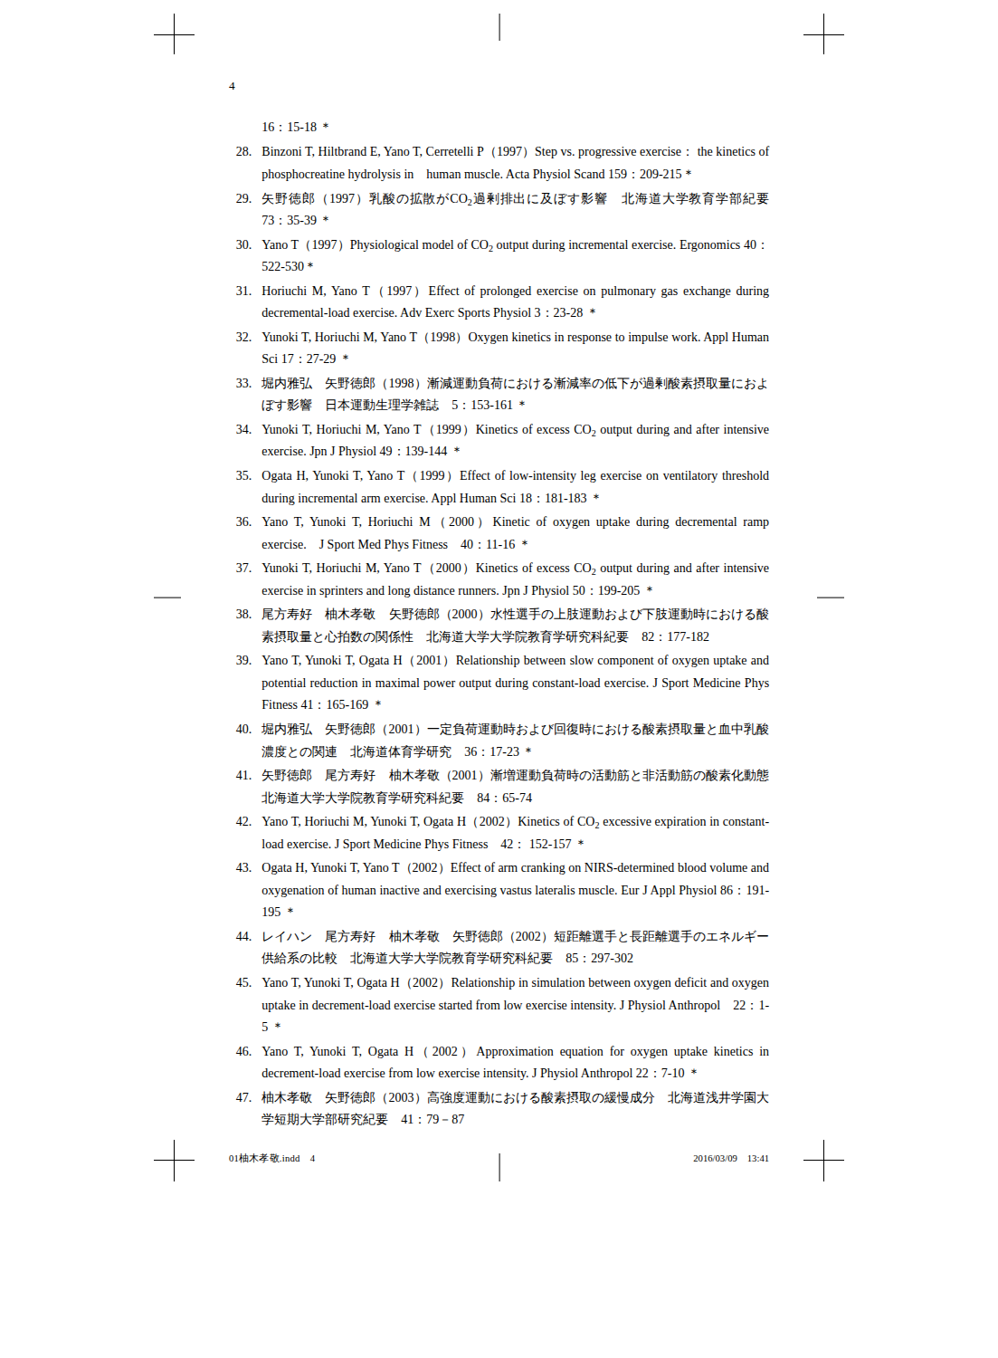4
16：15-18 ＊
28. Binzoni T, Hiltbrand E, Yano T, Cerretelli P（1997）Step vs. progressive exercise： the kinetics of phosphocreatine hydrolysis in　human muscle. Acta Physiol Scand 159：209-215＊
29. 矢野徳郎（1997）乳酸の拡散がCO2過剰排出に及ぼす影響　北海道大学教育学部紀要　73：35-39 ＊
30. Yano T（1997）Physiological model of CO2 output during incremental exercise. Ergonomics 40：522-530＊
31. Horiuchi M, Yano T（1997）Effect of prolonged exercise on pulmonary gas exchange during decremental-load exercise. Adv Exerc Sports Physiol 3：23-28 ＊
32. Yunoki T, Horiuchi M, Yano T（1998）Oxygen kinetics in response to impulse work. Appl Human Sci 17：27-29 ＊
33. 堀内雅弘　矢野徳郎（1998）漸減運動負荷における漸減率の低下が過剰酸素摂取量におよぼす影響　日本運動生理学雑誌　5：153-161 ＊
34. Yunoki T, Horiuchi M, Yano T（1999）Kinetics of excess CO2 output during and after intensive exercise. Jpn J Physiol 49：139-144 ＊
35. Ogata H, Yunoki T, Yano T（1999）Effect of low-intensity leg exercise on ventilatory threshold during incremental arm exercise. Appl Human Sci 18：181-183 ＊
36. Yano T, Yunoki T, Horiuchi M（2000）Kinetic of oxygen uptake during decremental ramp exercise.　J Sport Med Phys Fitness　40：11-16 ＊
37. Yunoki T, Horiuchi M, Yano T（2000）Kinetics of excess CO2 output during and after intensive exercise in sprinters and long distance runners. Jpn J Physiol 50：199-205 ＊
38. 尾方寿好　柚木孝敬　矢野徳郎（2000）水性選手の上肢運動および下肢運動時における酸素摂取量と心拍数の関係性　北海道大学大学院教育学研究科紀要　82：177-182
39. Yano T, Yunoki T, Ogata H（2001）Relationship between slow component of oxygen uptake and potential reduction in maximal power output during constant-load exercise. J Sport Medicine Phys Fitness 41：165-169 ＊
40. 堀内雅弘　矢野徳郎（2001）一定負荷運動時および回復時における酸素摂取量と血中乳酸濃度との関連　北海道体育学研究　36：17-23 ＊
41. 矢野徳郎　尾方寿好　柚木孝敬（2001）漸増運動負荷時の活動筋と非活動筋の酸素化動態　北海道大学大学院教育学研究科紀要　84：65-74
42. Yano T, Horiuchi M, Yunoki T, Ogata H（2002）Kinetics of CO2 excessive expiration in constant-load exercise. J Sport Medicine Phys Fitness　42： 152-157 ＊
43. Ogata H, Yunoki T, Yano T（2002）Effect of arm cranking on NIRS-determined blood volume and oxygenation of human inactive and exercising vastus lateralis muscle. Eur J Appl Physiol 86：191-195 ＊
44. レイハン　尾方寿好　柚木孝敬　矢野徳郎（2002）短距離選手と長距離選手のエネルギー供給系の比較　北海道大学大学院教育学研究科紀要　85：297-302
45. Yano T, Yunoki T, Ogata H（2002）Relationship in simulation between oxygen deficit and oxygen uptake in decrement-load exercise started from low exercise intensity. J Physiol Anthropol　22：1-5 ＊
46. Yano T, Yunoki T, Ogata H（2002）Approximation equation for oxygen uptake kinetics in decrement-load exercise from low exercise intensity. J Physiol Anthropol 22：7-10 ＊
47. 柚木孝敬　矢野徳郎（2003）高強度運動における酸素摂取の緩慢成分　北海道浅井学園大学短期大学部研究紀要　41：79－87
01柚木孝敬.indd　4
2016/03/09　13:41